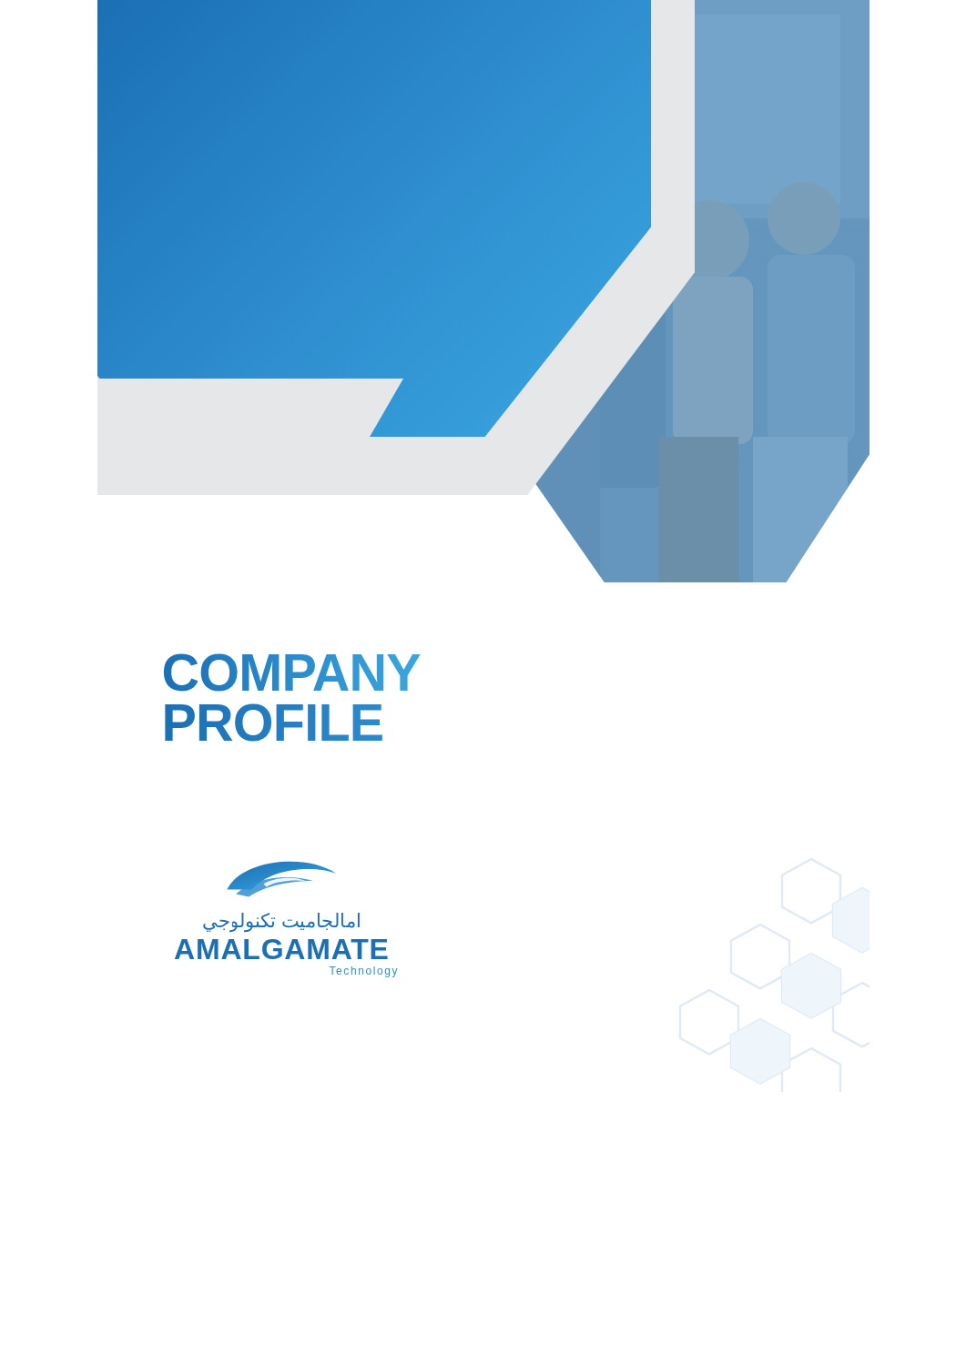COMPANY PROFILE
امالجاميت تكنولوجي
AMALGAMATE
Technology